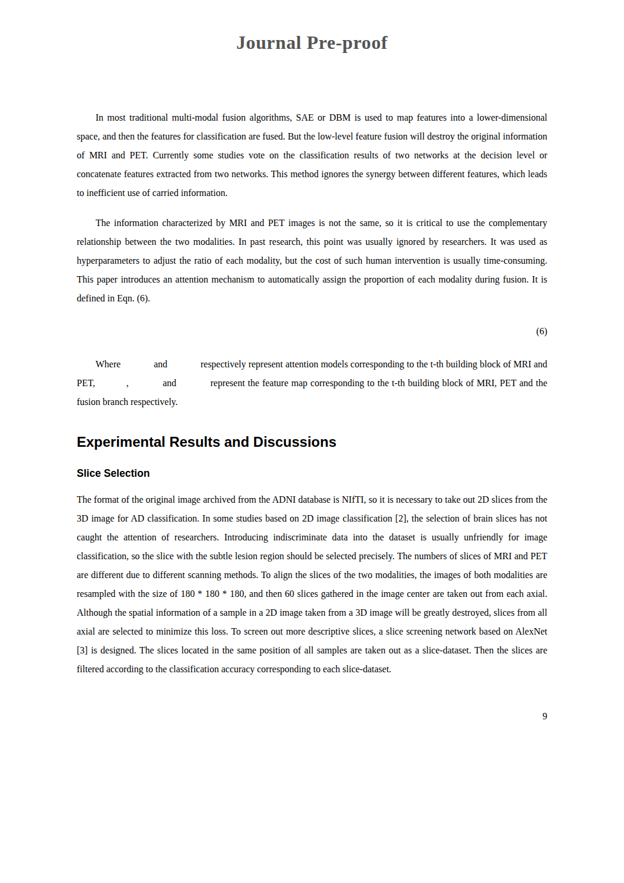Journal Pre-proof
In most traditional multi-modal fusion algorithms, SAE or DBM is used to map features into a lower-dimensional space, and then the features for classification are fused. But the low-level feature fusion will destroy the original information of MRI and PET. Currently some studies vote on the classification results of two networks at the decision level or concatenate features extracted from two networks. This method ignores the synergy between different features, which leads to inefficient use of carried information.
The information characterized by MRI and PET images is not the same, so it is critical to use the complementary relationship between the two modalities. In past research, this point was usually ignored by researchers. It was used as hyperparameters to adjust the ratio of each modality, but the cost of such human intervention is usually time-consuming. This paper introduces an attention mechanism to automatically assign the proportion of each modality during fusion. It is defined in Eqn. (6).
(6)
Where and respectively represent attention models corresponding to the t-th building block of MRI and PET, , and represent the feature map corresponding to the t-th building block of MRI, PET and the fusion branch respectively.
Experimental Results and Discussions
Slice Selection
The format of the original image archived from the ADNI database is NIfTI, so it is necessary to take out 2D slices from the 3D image for AD classification. In some studies based on 2D image classification [2], the selection of brain slices has not caught the attention of researchers. Introducing indiscriminate data into the dataset is usually unfriendly for image classification, so the slice with the subtle lesion region should be selected precisely. The numbers of slices of MRI and PET are different due to different scanning methods. To align the slices of the two modalities, the images of both modalities are resampled with the size of 180 * 180 * 180, and then 60 slices gathered in the image center are taken out from each axial. Although the spatial information of a sample in a 2D image taken from a 3D image will be greatly destroyed, slices from all axial are selected to minimize this loss. To screen out more descriptive slices, a slice screening network based on AlexNet [3] is designed. The slices located in the same position of all samples are taken out as a slice-dataset. Then the slices are filtered according to the classification accuracy corresponding to each slice-dataset.
9